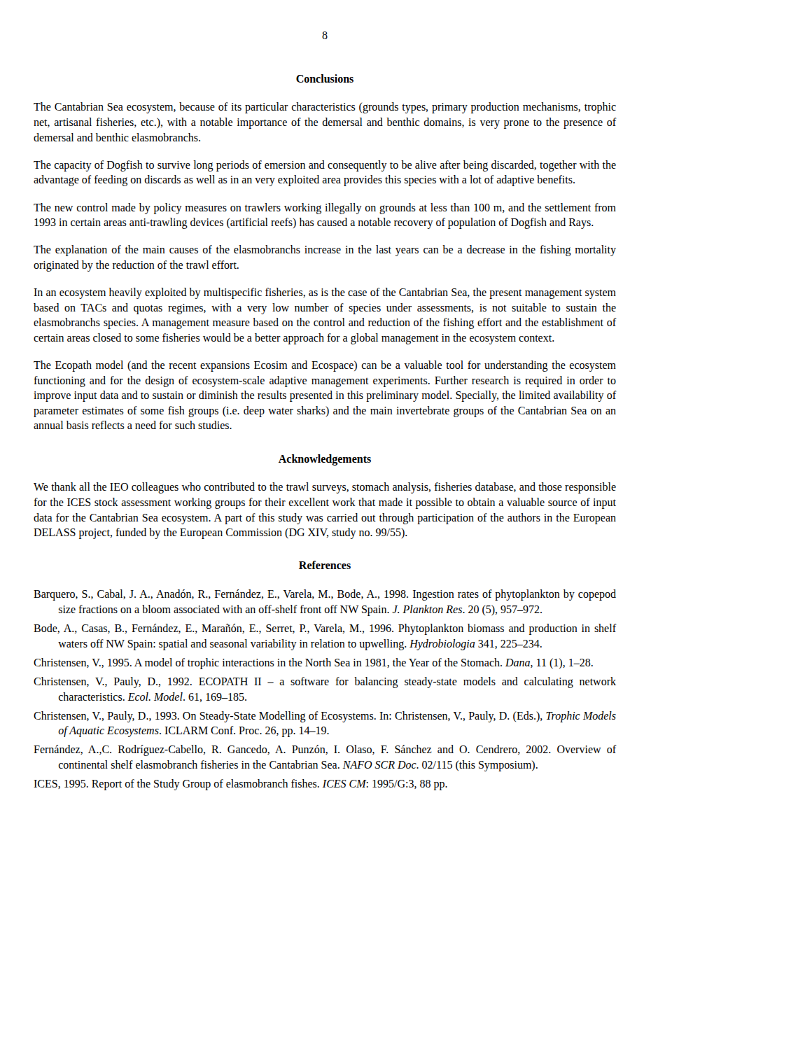8
Conclusions
The Cantabrian Sea ecosystem, because of its particular characteristics (grounds types, primary production mechanisms, trophic net, artisanal fisheries, etc.), with a notable importance of the demersal and benthic domains, is very prone to the presence of demersal and benthic elasmobranchs.
The capacity of Dogfish to survive long periods of emersion and consequently to be alive after being discarded, together with the advantage of feeding on discards as well as in an very exploited area provides this species with a lot of adaptive benefits.
The new control made by policy measures on trawlers working illegally on grounds at less than 100 m, and the settlement from 1993 in certain areas anti-trawling devices (artificial reefs) has caused a notable recovery of population of Dogfish and Rays.
The explanation of the main causes of the elasmobranchs increase in the last years can be a decrease in the fishing mortality originated by the reduction of the trawl effort.
In an ecosystem heavily exploited by multispecific fisheries, as is the case of the Cantabrian Sea, the present management system based on TACs and quotas regimes, with a very low number of species under assessments, is not suitable to sustain the elasmobranchs species. A management measure based on the control and reduction of the fishing effort and the establishment of certain areas closed to some fisheries would be a better approach for a global management in the ecosystem context.
The Ecopath model (and the recent expansions Ecosim and Ecospace) can be a valuable tool for understanding the ecosystem functioning and for the design of ecosystem-scale adaptive management experiments. Further research is required in order to improve input data and to sustain or diminish the results presented in this preliminary model. Specially, the limited availability of parameter estimates of some fish groups (i.e. deep water sharks) and the main invertebrate groups of the Cantabrian Sea on an annual basis reflects a need for such studies.
Acknowledgements
We thank all the IEO colleagues who contributed to the trawl surveys, stomach analysis, fisheries database, and those responsible for the ICES stock assessment working groups for their excellent work that made it possible to obtain a valuable source of input data for the Cantabrian Sea ecosystem. A part of this study was carried out through participation of the authors in the European DELASS project, funded by the European Commission (DG XIV, study no. 99/55).
References
Barquero, S., Cabal, J. A., Anadón, R., Fernández, E., Varela, M., Bode, A., 1998. Ingestion rates of phytoplankton by copepod size fractions on a bloom associated with an off-shelf front off NW Spain. J. Plankton Res. 20 (5), 957–972.
Bode, A., Casas, B., Fernández, E., Marañón, E., Serret, P., Varela, M., 1996. Phytoplankton biomass and production in shelf waters off NW Spain: spatial and seasonal variability in relation to upwelling. Hydrobiologia 341, 225–234.
Christensen, V., 1995. A model of trophic interactions in the North Sea in 1981, the Year of the Stomach. Dana, 11 (1), 1–28.
Christensen, V., Pauly, D., 1992. ECOPATH II – a software for balancing steady-state models and calculating network characteristics. Ecol. Model. 61, 169–185.
Christensen, V., Pauly, D., 1993. On Steady-State Modelling of Ecosystems. In: Christensen, V., Pauly, D. (Eds.), Trophic Models of Aquatic Ecosystems. ICLARM Conf. Proc. 26, pp. 14–19.
Fernández, A.,C. Rodríguez-Cabello, R. Gancedo, A. Punzón, I. Olaso, F. Sánchez and O. Cendrero, 2002. Overview of continental shelf elasmobranch fisheries in the Cantabrian Sea. NAFO SCR Doc. 02/115 (this Symposium).
ICES, 1995. Report of the Study Group of elasmobranch fishes. ICES CM: 1995/G:3, 88 pp.